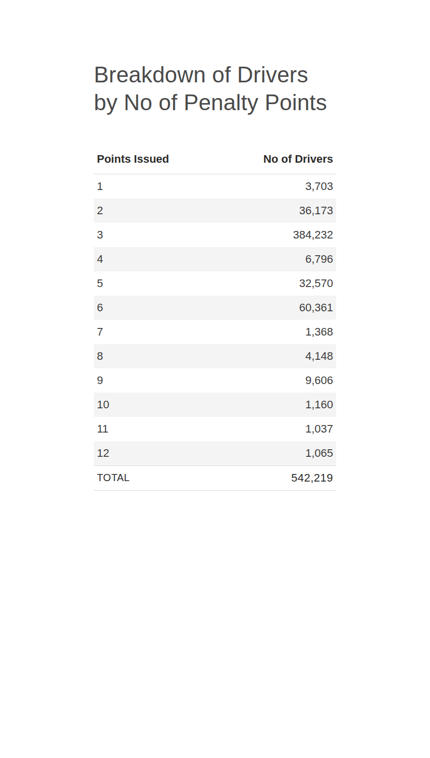Breakdown of Drivers by No of Penalty Points
| Points Issued | No of Drivers |
| --- | --- |
| 1 | 3,703 |
| 2 | 36,173 |
| 3 | 384,232 |
| 4 | 6,796 |
| 5 | 32,570 |
| 6 | 60,361 |
| 7 | 1,368 |
| 8 | 4,148 |
| 9 | 9,606 |
| 10 | 1,160 |
| 11 | 1,037 |
| 12 | 1,065 |
| TOTAL | 542,219 |